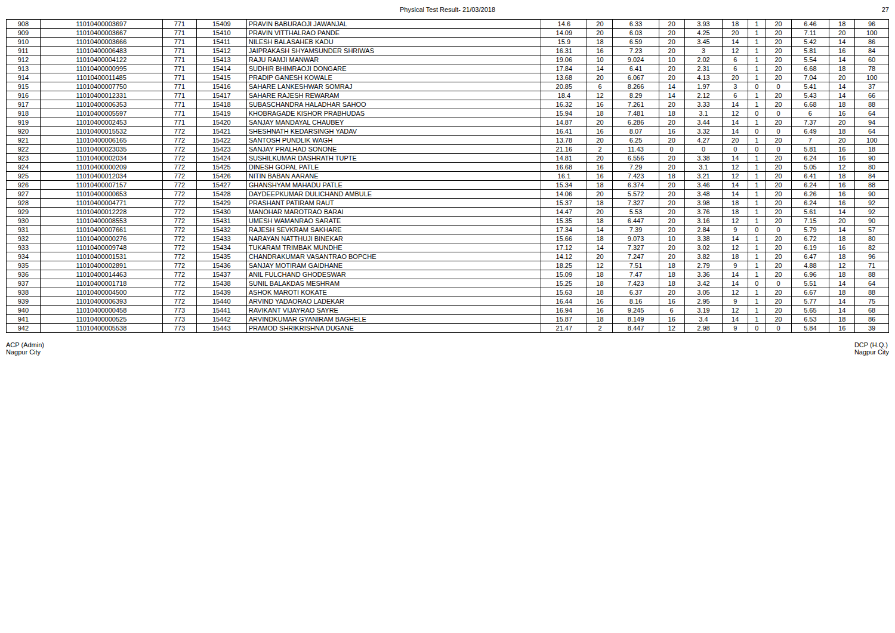Physical Test Result- 21/03/2018
27
| 908 | 11010400003697 | 771 | 15409 | PRAVIN BABURAOJI JAWANJAL | 14.6 | 20 | 6.33 | 20 | 3.93 | 18 | 1 | 20 | 6.46 | 18 | 96 |
| 909 | 11010400003667 | 771 | 15410 | PRAVIN VITTHALRAO PANDE | 14.09 | 20 | 6.03 | 20 | 4.25 | 20 | 1 | 20 | 7.11 | 20 | 100 |
| 910 | 11010400003666 | 771 | 15411 | NILESH BALASAHEB KADU | 15.9 | 18 | 6.59 | 20 | 3.45 | 14 | 1 | 20 | 5.42 | 14 | 86 |
| 911 | 11010400006483 | 771 | 15412 | JAIPRAKASH SHYAMSUNDER SHRIWAS | 16.31 | 16 | 7.23 | 20 | 3 | 12 | 1 | 20 | 5.81 | 16 | 84 |
| 912 | 11010400004122 | 771 | 15413 | RAJU RAMJI MANWAR | 19.06 | 10 | 9.024 | 10 | 2.02 | 6 | 1 | 20 | 5.54 | 14 | 60 |
| 913 | 11010400000995 | 771 | 15414 | SUDHIR BHIMRAOJI DONGARE | 17.84 | 14 | 6.41 | 20 | 2.31 | 6 | 1 | 20 | 6.68 | 18 | 78 |
| 914 | 11010400011485 | 771 | 15415 | PRADIP GANESH KOWALE | 13.68 | 20 | 6.067 | 20 | 4.13 | 20 | 1 | 20 | 7.04 | 20 | 100 |
| 915 | 11010400007750 | 771 | 15416 | SAHARE LANKESHWAR SOMRAJ | 20.85 | 6 | 8.266 | 14 | 1.97 | 3 | 0 | 0 | 5.41 | 14 | 37 |
| 916 | 11010400012331 | 771 | 15417 | SAHARE RAJESH REWARAM | 18.4 | 12 | 8.29 | 14 | 2.12 | 6 | 1 | 20 | 5.43 | 14 | 66 |
| 917 | 11010400006353 | 771 | 15418 | SUBASCHANDRA HALADHAR SAHOO | 16.32 | 16 | 7.261 | 20 | 3.33 | 14 | 1 | 20 | 6.68 | 18 | 88 |
| 918 | 11010400005597 | 771 | 15419 | KHOBRAGADE KISHOR PRABHUDAS | 15.94 | 18 | 7.481 | 18 | 3.1 | 12 | 0 | 0 | 6 | 16 | 64 |
| 919 | 11010400002453 | 771 | 15420 | SANJAY MANDAYAL CHAUBEY | 14.87 | 20 | 6.286 | 20 | 3.44 | 14 | 1 | 20 | 7.37 | 20 | 94 |
| 920 | 11010400015532 | 772 | 15421 | SHESHNATH KEDARSINGH YADAV | 16.41 | 16 | 8.07 | 16 | 3.32 | 14 | 0 | 0 | 6.49 | 18 | 64 |
| 921 | 11010400006165 | 772 | 15422 | SANTOSH PUNDLIK WAGH | 13.78 | 20 | 6.25 | 20 | 4.27 | 20 | 1 | 20 | 7 | 20 | 100 |
| 922 | 11010400023035 | 772 | 15423 | SANJAY PRALHAD SONONE | 21.16 | 2 | 11.43 | 0 | 0 | 0 | 0 | 0 | 5.81 | 16 | 18 |
| 923 | 11010400002034 | 772 | 15424 | SUSHILKUMAR DASHRATH TUPTE | 14.81 | 20 | 6.556 | 20 | 3.38 | 14 | 1 | 20 | 6.24 | 16 | 90 |
| 924 | 11010400000209 | 772 | 15425 | DINESH GOPAL PATLE | 16.68 | 16 | 7.29 | 20 | 3.1 | 12 | 1 | 20 | 5.05 | 12 | 80 |
| 925 | 11010400012034 | 772 | 15426 | NITIN BABAN AARANE | 16.1 | 16 | 7.423 | 18 | 3.21 | 12 | 1 | 20 | 6.41 | 18 | 84 |
| 926 | 11010400007157 | 772 | 15427 | GHANSHYAM MAHADU PATLE | 15.34 | 18 | 6.374 | 20 | 3.46 | 14 | 1 | 20 | 6.24 | 16 | 88 |
| 927 | 11010400000653 | 772 | 15428 | DAYDEEPKUMAR DULICHAND AMBULE | 14.06 | 20 | 5.572 | 20 | 3.48 | 14 | 1 | 20 | 6.26 | 16 | 90 |
| 928 | 11010400004771 | 772 | 15429 | PRASHANT PATIRAM RAUT | 15.37 | 18 | 7.327 | 20 | 3.98 | 18 | 1 | 20 | 6.24 | 16 | 92 |
| 929 | 11010400012228 | 772 | 15430 | MANOHAR MAROTRAO BARAI | 14.47 | 20 | 5.53 | 20 | 3.76 | 18 | 1 | 20 | 5.61 | 14 | 92 |
| 930 | 11010400008553 | 772 | 15431 | UMESH WAMANRAO SARATE | 15.35 | 18 | 6.447 | 20 | 3.16 | 12 | 1 | 20 | 7.15 | 20 | 90 |
| 931 | 11010400007661 | 772 | 15432 | RAJESH SEVKRAM SAKHARE | 17.34 | 14 | 7.39 | 20 | 2.84 | 9 | 0 | 0 | 5.79 | 14 | 57 |
| 932 | 11010400000276 | 772 | 15433 | NARAYAN NATTHUJI BINEKAR | 15.66 | 18 | 9.073 | 10 | 3.38 | 14 | 1 | 20 | 6.72 | 18 | 80 |
| 933 | 11010400009748 | 772 | 15434 | TUKARAM TRIMBAK MUNDHE | 17.12 | 14 | 7.327 | 20 | 3.02 | 12 | 1 | 20 | 6.19 | 16 | 82 |
| 934 | 11010400001531 | 772 | 15435 | CHANDRAKUMAR VASANTRAO BOPCHE | 14.12 | 20 | 7.247 | 20 | 3.82 | 18 | 1 | 20 | 6.47 | 18 | 96 |
| 935 | 11010400002891 | 772 | 15436 | SANJAY MOTIRAM GAIDHANE | 18.25 | 12 | 7.51 | 18 | 2.79 | 9 | 1 | 20 | 4.88 | 12 | 71 |
| 936 | 11010400014463 | 772 | 15437 | ANIL FULCHAND GHODESWAR | 15.09 | 18 | 7.47 | 18 | 3.36 | 14 | 1 | 20 | 6.96 | 18 | 88 |
| 937 | 11010400001718 | 772 | 15438 | SUNIL BALAKDAS MESHRAM | 15.25 | 18 | 7.423 | 18 | 3.42 | 14 | 0 | 0 | 5.51 | 14 | 64 |
| 938 | 11010400004500 | 772 | 15439 | ASHOK MAROTI KOKATE | 15.63 | 18 | 6.37 | 20 | 3.05 | 12 | 1 | 20 | 6.67 | 18 | 88 |
| 939 | 11010400006393 | 772 | 15440 | ARVIND YADAORAO LADEKAR | 16.44 | 16 | 8.16 | 16 | 2.95 | 9 | 1 | 20 | 5.77 | 14 | 75 |
| 940 | 11010400000458 | 773 | 15441 | RAVIKANT VIJAYRAO SAYRE | 16.94 | 16 | 9.245 | 6 | 3.19 | 12 | 1 | 20 | 5.65 | 14 | 68 |
| 941 | 11010400000525 | 773 | 15442 | ARVINDKUMAR GYANIRAM BAGHELE | 15.87 | 18 | 8.149 | 16 | 3.4 | 14 | 1 | 20 | 6.53 | 18 | 86 |
| 942 | 11010400005538 | 773 | 15443 | PRAMOD SHRIKRISHNA DUGANE | 21.47 | 2 | 8.447 | 12 | 2.98 | 9 | 0 | 0 | 5.84 | 16 | 39 |
ACP (Admin)
Nagpur City
DCP (H.Q.)
Nagpur City